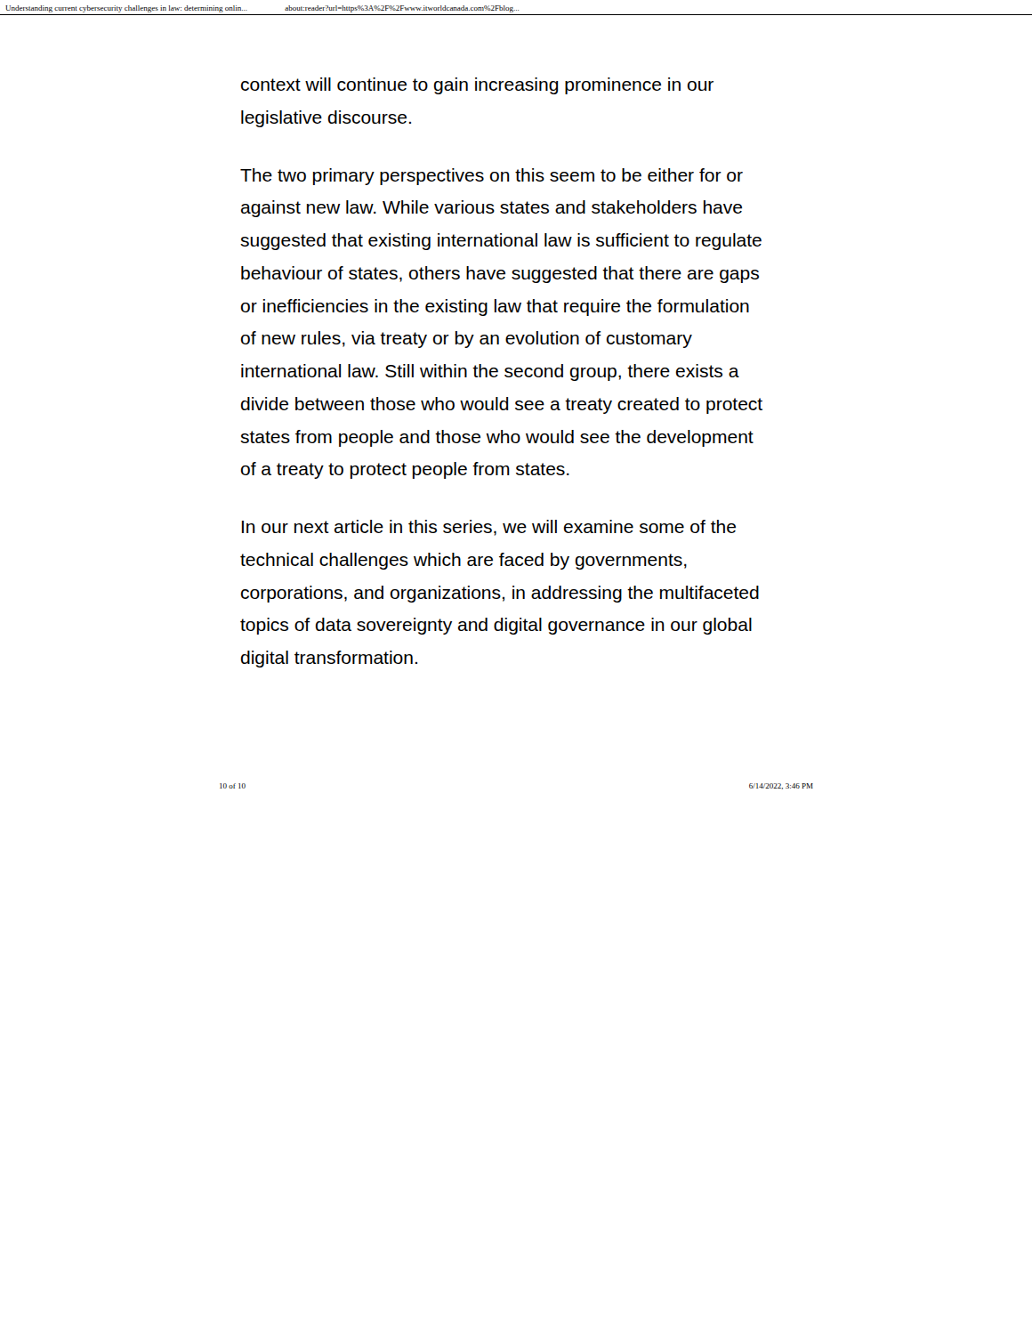Understanding current cybersecurity challenges in law: determining onlin... about:reader?url=https%3A%2F%2Fwww.itworldcanada.com%2Fblog...
context will continue to gain increasing prominence in our legislative discourse.
The two primary perspectives on this seem to be either for or against new law. While various states and stakeholders have suggested that existing international law is sufficient to regulate behaviour of states, others have suggested that there are gaps or inefficiencies in the existing law that require the formulation of new rules, via treaty or by an evolution of customary international law. Still within the second group, there exists a divide between those who would see a treaty created to protect states from people and those who would see the development of a treaty to protect people from states.
In our next article in this series, we will examine some of the technical challenges which are faced by governments, corporations, and organizations, in addressing the multifaceted topics of data sovereignty and digital governance in our global digital transformation.
10 of 10 6/14/2022, 3:46 PM